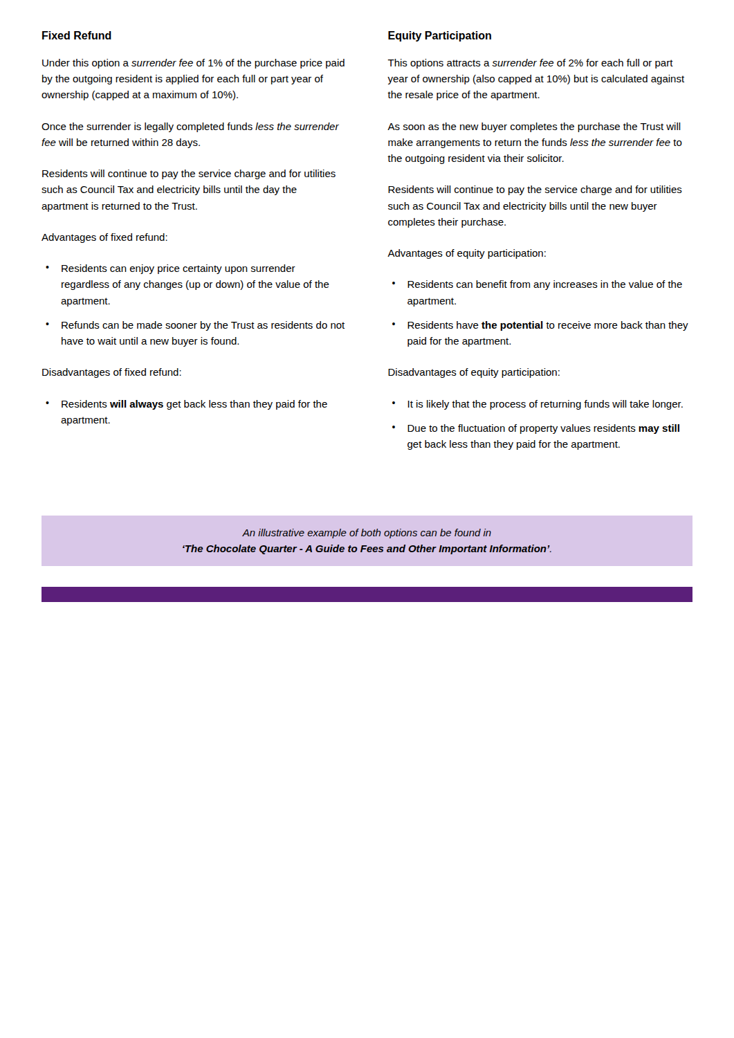Fixed Refund
Under this option a surrender fee of 1% of the purchase price paid by the outgoing resident is applied for each full or part year of ownership (capped at a maximum of 10%).
Once the surrender is legally completed funds less the surrender fee will be returned within 28 days.
Residents will continue to pay the service charge and for utilities such as Council Tax and electricity bills until the day the apartment is returned to the Trust.
Advantages of fixed refund:
Residents can enjoy price certainty upon surrender regardless of any changes (up or down) of the value of the apartment.
Refunds can be made sooner by the Trust as residents do not have to wait until a new buyer is found.
Disadvantages of fixed refund:
Residents will always get back less than they paid for the apartment.
Equity Participation
This options attracts a surrender fee of 2% for each full or part year of ownership (also capped at 10%) but is calculated against the resale price of the apartment.
As soon as the new buyer completes the purchase the Trust will make arrangements to return the funds less the surrender fee to the outgoing resident via their solicitor.
Residents will continue to pay the service charge and for utilities such as Council Tax and electricity bills until the new buyer completes their purchase.
Advantages of equity participation:
Residents can benefit from any increases in the value of the apartment.
Residents have the potential to receive more back than they paid for the apartment.
Disadvantages of equity participation:
It is likely that the process of returning funds will take longer.
Due to the fluctuation of property values residents may still get back less than they paid for the apartment.
An illustrative example of both options can be found in
‘The Chocolate Quarter - A Guide to Fees and Other Important Information’.